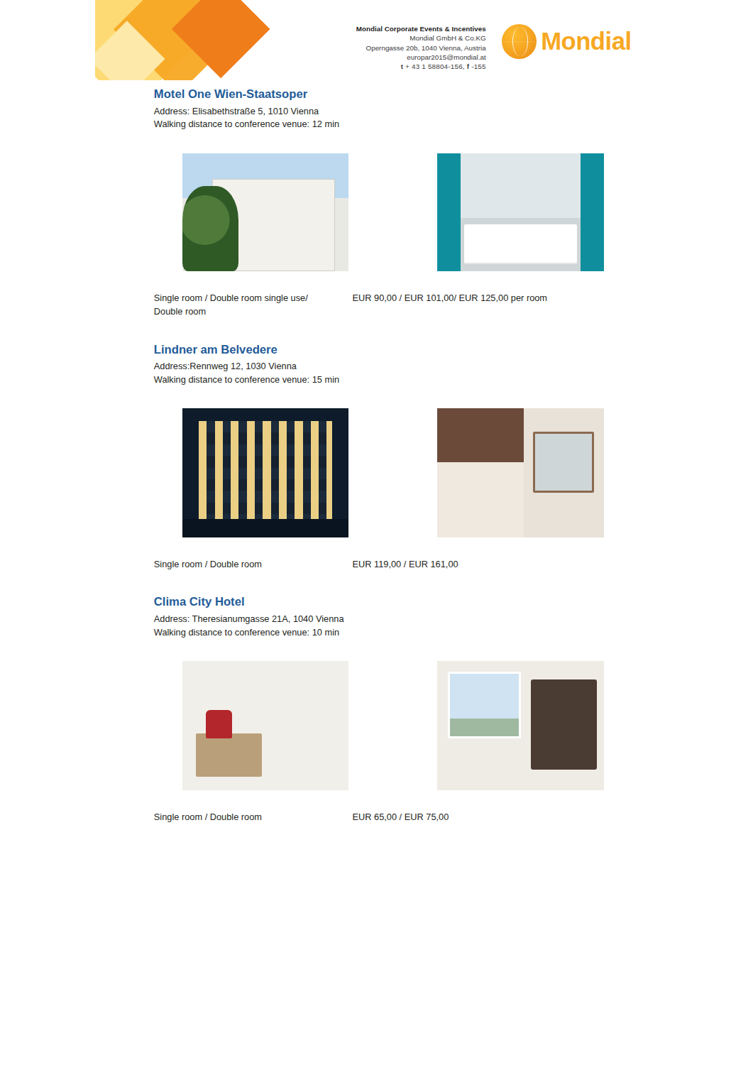Mondial Corporate Events & Incentives
Mondial GmbH & Co.KG
Operngasse 20b, 1040 Vienna, Austria
europar2015@mondial.at
t + 43 1 58804-156, f -155
Mondial
Motel One Wien-Staatsoper
Address: Elisabethstraße 5, 1010 Vienna
Walking distance to conference venue: 12 min
Single room / Double room single use/ Double room
EUR 90,00 / EUR 101,00/ EUR 125,00 per room
Lindner am Belvedere
Address:Rennweg 12, 1030 Vienna
Walking distance to conference venue: 15 min
Single room / Double room
EUR 119,00 / EUR 161,00
Clima City Hotel
Address: Theresianumgasse 21A, 1040 Vienna
Walking distance to conference venue: 10 min
Single room / Double room
EUR 65,00 / EUR 75,00